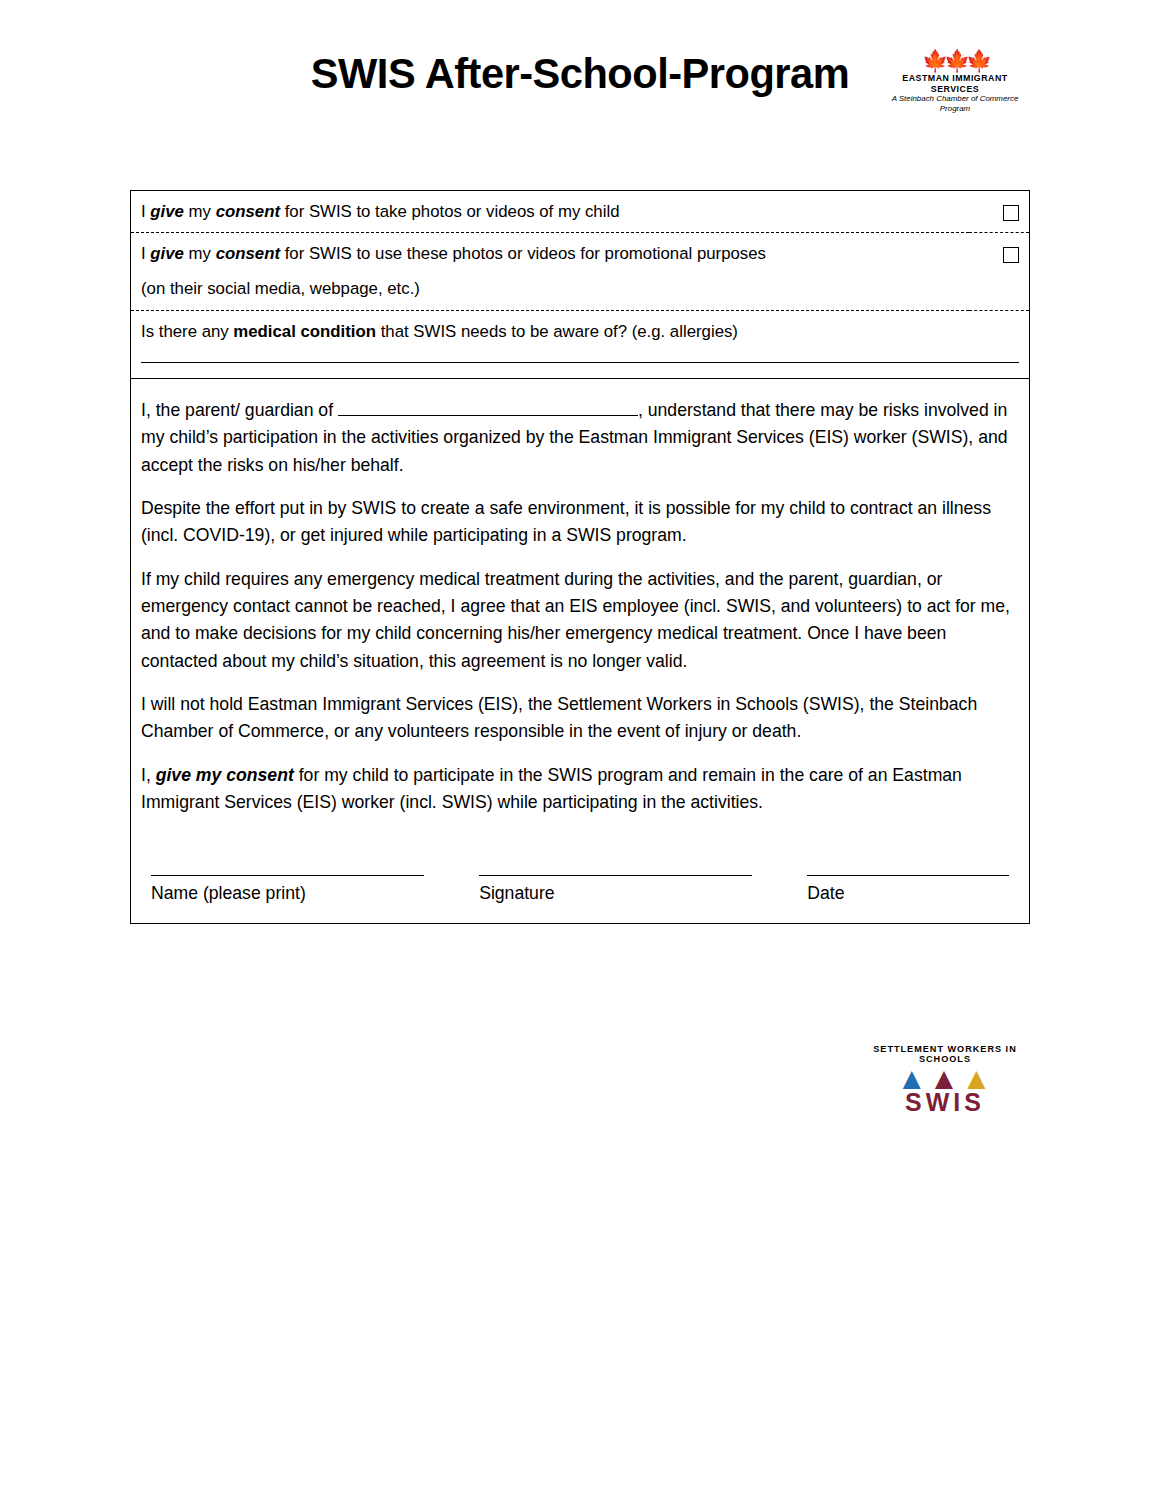🍁🍁🍁
EASTMAN IMMIGRANT SERVICES
A Steinbach Chamber of Commerce Program
SWIS After-School-Program
| I give my consent for SWIS to take photos or videos of my child | |
| I give my consent for SWIS to use these photos or videos for promotional purposes (on their social media, webpage, etc.) | |
| Is there any medical condition that SWIS needs to be aware of? (e.g. allergies) |
| I, the parent/ guardian of , understand that there may be risks involved in my child’s participation in the activities organized by the Eastman Immigrant Services (EIS) worker (SWIS), and accept the risks on his/her behalf. Despite the effort put in by SWIS to create a safe environment, it is possible for my child to contract an illness (incl. COVID-19), or get injured while participating in a SWIS program. If my child requires any emergency medical treatment during the activities, and the parent, guardian, or emergency contact cannot be reached, I agree that an EIS employee (incl. SWIS, and volunteers) to act for me, and to make decisions for my child concerning his/her emergency medical treatment. Once I have been contacted about my child’s situation, this agreement is no longer valid. I will not hold Eastman Immigrant Services (EIS), the Settlement Workers in Schools (SWIS), the Steinbach Chamber of Commerce, or any volunteers responsible in the event of injury or death. I, give my consent for my child to participate in the SWIS program and remain in the care of an Eastman Immigrant Services (EIS) worker (incl. SWIS) while participating in the activities. / Name (please print) / / Signature / / Date / |
SETTLEMENT WORKERS IN SCHOOLS
▲▲▲
SWIS